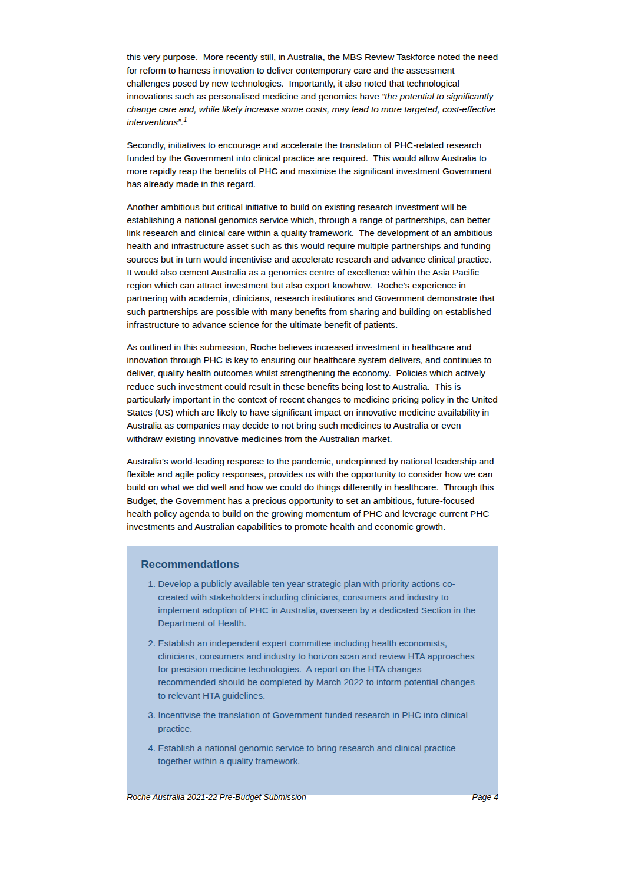this very purpose. More recently still, in Australia, the MBS Review Taskforce noted the need for reform to harness innovation to deliver contemporary care and the assessment challenges posed by new technologies. Importantly, it also noted that technological innovations such as personalised medicine and genomics have “the potential to significantly change care and, while likely increase some costs, may lead to more targeted, cost-effective interventions”.1
Secondly, initiatives to encourage and accelerate the translation of PHC-related research funded by the Government into clinical practice are required. This would allow Australia to more rapidly reap the benefits of PHC and maximise the significant investment Government has already made in this regard.
Another ambitious but critical initiative to build on existing research investment will be establishing a national genomics service which, through a range of partnerships, can better link research and clinical care within a quality framework. The development of an ambitious health and infrastructure asset such as this would require multiple partnerships and funding sources but in turn would incentivise and accelerate research and advance clinical practice. It would also cement Australia as a genomics centre of excellence within the Asia Pacific region which can attract investment but also export knowhow. Roche’s experience in partnering with academia, clinicians, research institutions and Government demonstrate that such partnerships are possible with many benefits from sharing and building on established infrastructure to advance science for the ultimate benefit of patients.
As outlined in this submission, Roche believes increased investment in healthcare and innovation through PHC is key to ensuring our healthcare system delivers, and continues to deliver, quality health outcomes whilst strengthening the economy. Policies which actively reduce such investment could result in these benefits being lost to Australia. This is particularly important in the context of recent changes to medicine pricing policy in the United States (US) which are likely to have significant impact on innovative medicine availability in Australia as companies may decide to not bring such medicines to Australia or even withdraw existing innovative medicines from the Australian market.
Australia’s world-leading response to the pandemic, underpinned by national leadership and flexible and agile policy responses, provides us with the opportunity to consider how we can build on what we did well and how we could do things differently in healthcare. Through this Budget, the Government has a precious opportunity to set an ambitious, future-focused health policy agenda to build on the growing momentum of PHC and leverage current PHC investments and Australian capabilities to promote health and economic growth.
Recommendations
Develop a publicly available ten year strategic plan with priority actions co-created with stakeholders including clinicians, consumers and industry to implement adoption of PHC in Australia, overseen by a dedicated Section in the Department of Health.
Establish an independent expert committee including health economists, clinicians, consumers and industry to horizon scan and review HTA approaches for precision medicine technologies. A report on the HTA changes recommended should be completed by March 2022 to inform potential changes to relevant HTA guidelines.
Incentivise the translation of Government funded research in PHC into clinical practice.
Establish a national genomic service to bring research and clinical practice together within a quality framework.
Roche Australia 2021-22 Pre-Budget Submission Page 4